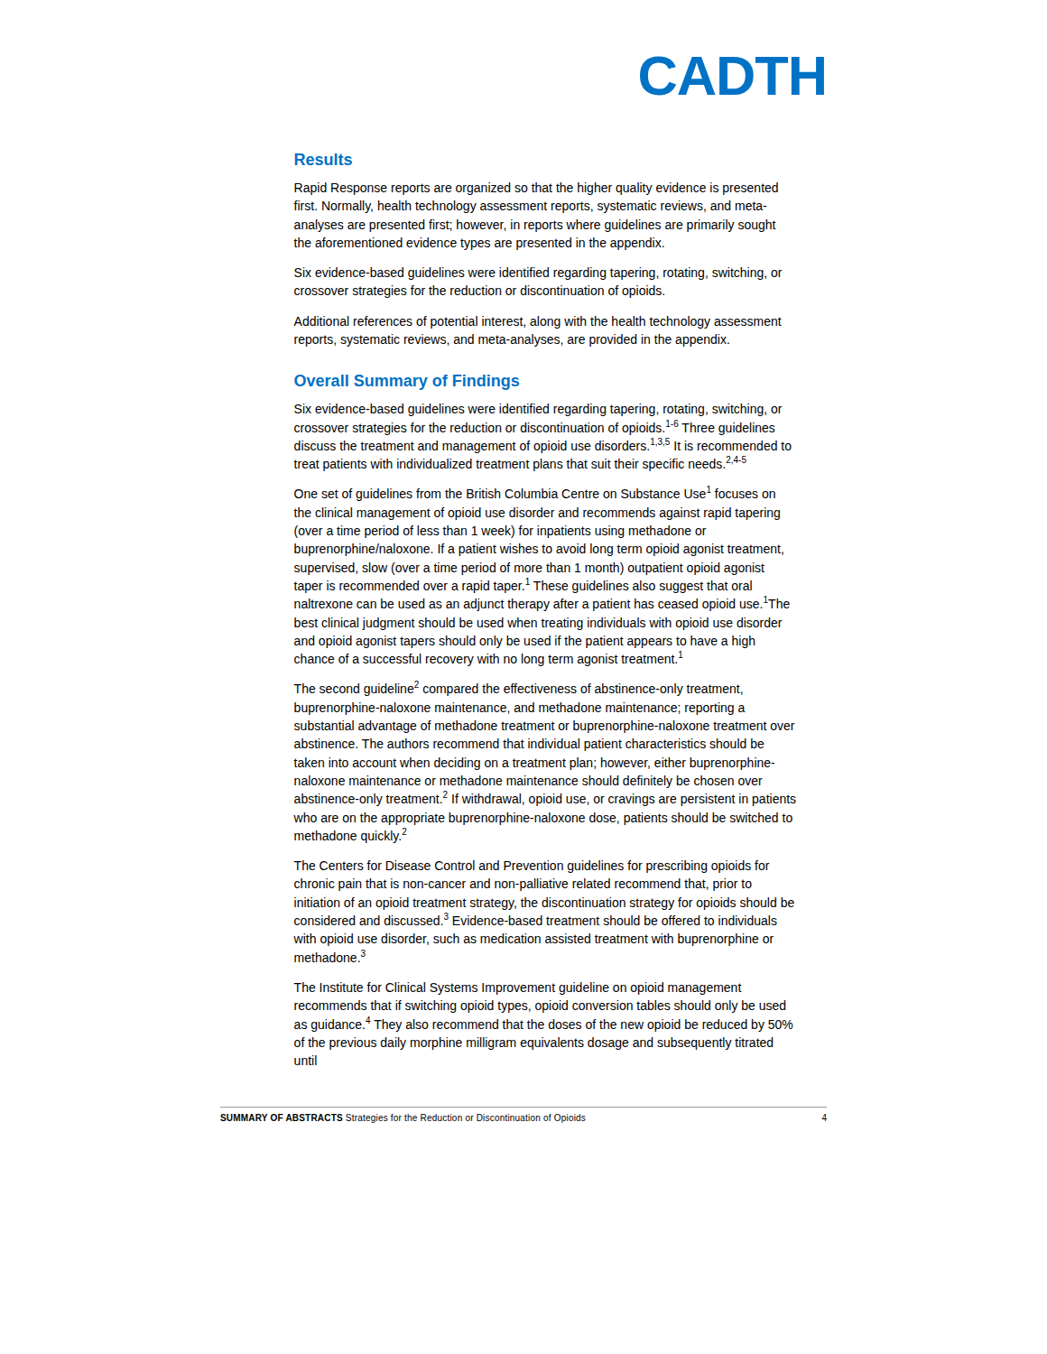CADTH
Results
Rapid Response reports are organized so that the higher quality evidence is presented first. Normally, health technology assessment reports, systematic reviews, and meta-analyses are presented first; however, in reports where guidelines are primarily sought the aforementioned evidence types are presented in the appendix.
Six evidence-based guidelines were identified regarding tapering, rotating, switching, or crossover strategies for the reduction or discontinuation of opioids.
Additional references of potential interest, along with the health technology assessment reports, systematic reviews, and meta-analyses, are provided in the appendix.
Overall Summary of Findings
Six evidence-based guidelines were identified regarding tapering, rotating, switching, or crossover strategies for the reduction or discontinuation of opioids.1-6 Three guidelines discuss the treatment and management of opioid use disorders.1,3,5 It is recommended to treat patients with individualized treatment plans that suit their specific needs.2,4-5
One set of guidelines from the British Columbia Centre on Substance Use1 focuses on the clinical management of opioid use disorder and recommends against rapid tapering (over a time period of less than 1 week) for inpatients using methadone or buprenorphine/naloxone. If a patient wishes to avoid long term opioid agonist treatment, supervised, slow (over a time period of more than 1 month) outpatient opioid agonist taper is recommended over a rapid taper.1 These guidelines also suggest that oral naltrexone can be used as an adjunct therapy after a patient has ceased opioid use.1The best clinical judgment should be used when treating individuals with opioid use disorder and opioid agonist tapers should only be used if the patient appears to have a high chance of a successful recovery with no long term agonist treatment.1
The second guideline2 compared the effectiveness of abstinence-only treatment, buprenorphine-naloxone maintenance, and methadone maintenance; reporting a substantial advantage of methadone treatment or buprenorphine-naloxone treatment over abstinence. The authors recommend that individual patient characteristics should be taken into account when deciding on a treatment plan; however, either buprenorphine-naloxone maintenance or methadone maintenance should definitely be chosen over abstinence-only treatment.2 If withdrawal, opioid use, or cravings are persistent in patients who are on the appropriate buprenorphine-naloxone dose, patients should be switched to methadone quickly.2
The Centers for Disease Control and Prevention guidelines for prescribing opioids for chronic pain that is non-cancer and non-palliative related recommend that, prior to initiation of an opioid treatment strategy, the discontinuation strategy for opioids should be considered and discussed.3 Evidence-based treatment should be offered to individuals with opioid use disorder, such as medication assisted treatment with buprenorphine or methadone.3
The Institute for Clinical Systems Improvement guideline on opioid management recommends that if switching opioid types, opioid conversion tables should only be used as guidance.4 They also recommend that the doses of the new opioid be reduced by 50% of the previous daily morphine milligram equivalents dosage and subsequently titrated until
SUMMARY OF ABSTRACTS Strategies for the Reduction or Discontinuation of Opioids
4